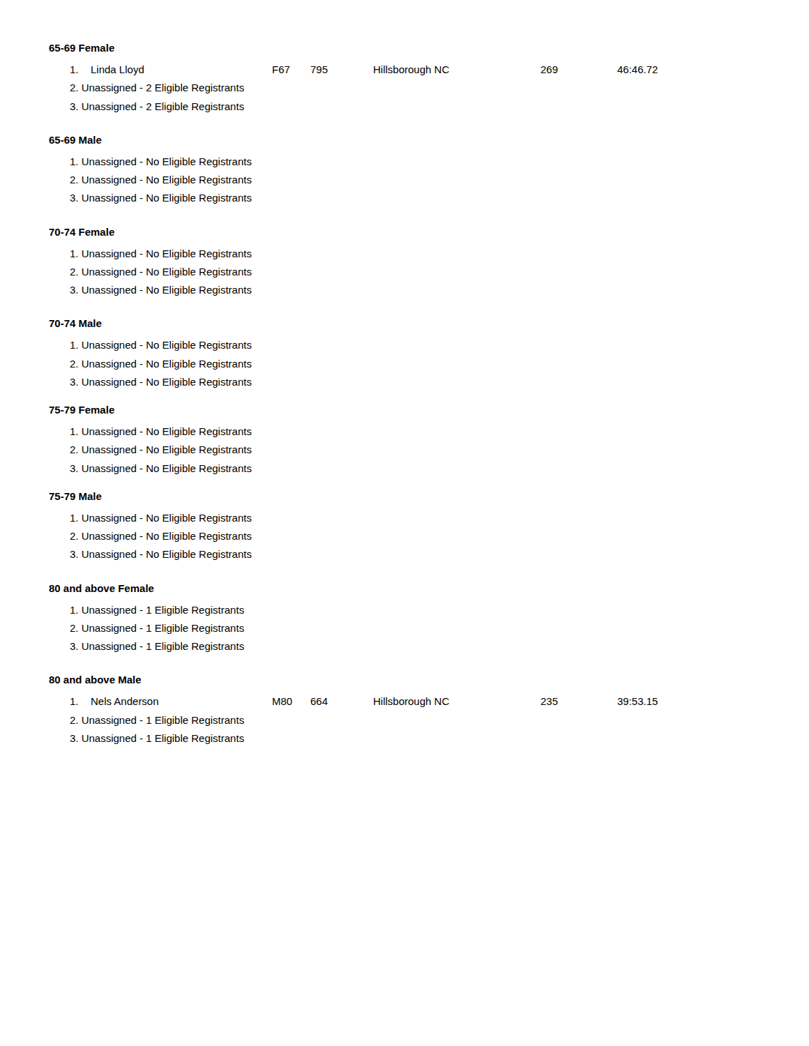65-69 Female
1. Linda Lloyd F67 795 Hillsborough NC 269 46:46.72
2. Unassigned - 2 Eligible Registrants
3. Unassigned - 2 Eligible Registrants
65-69 Male
1. Unassigned - No Eligible Registrants
2. Unassigned - No Eligible Registrants
3. Unassigned - No Eligible Registrants
70-74 Female
1. Unassigned - No Eligible Registrants
2. Unassigned - No Eligible Registrants
3. Unassigned - No Eligible Registrants
70-74 Male
1. Unassigned - No Eligible Registrants
2. Unassigned - No Eligible Registrants
3. Unassigned - No Eligible Registrants
75-79 Female
1. Unassigned - No Eligible Registrants
2. Unassigned - No Eligible Registrants
3. Unassigned - No Eligible Registrants
75-79 Male
1. Unassigned - No Eligible Registrants
2. Unassigned - No Eligible Registrants
3. Unassigned - No Eligible Registrants
80 and above Female
1. Unassigned - 1 Eligible Registrants
2. Unassigned - 1 Eligible Registrants
3. Unassigned - 1 Eligible Registrants
80 and above Male
1. Nels Anderson M80 664 Hillsborough NC 235 39:53.15
2. Unassigned - 1 Eligible Registrants
3. Unassigned - 1 Eligible Registrants